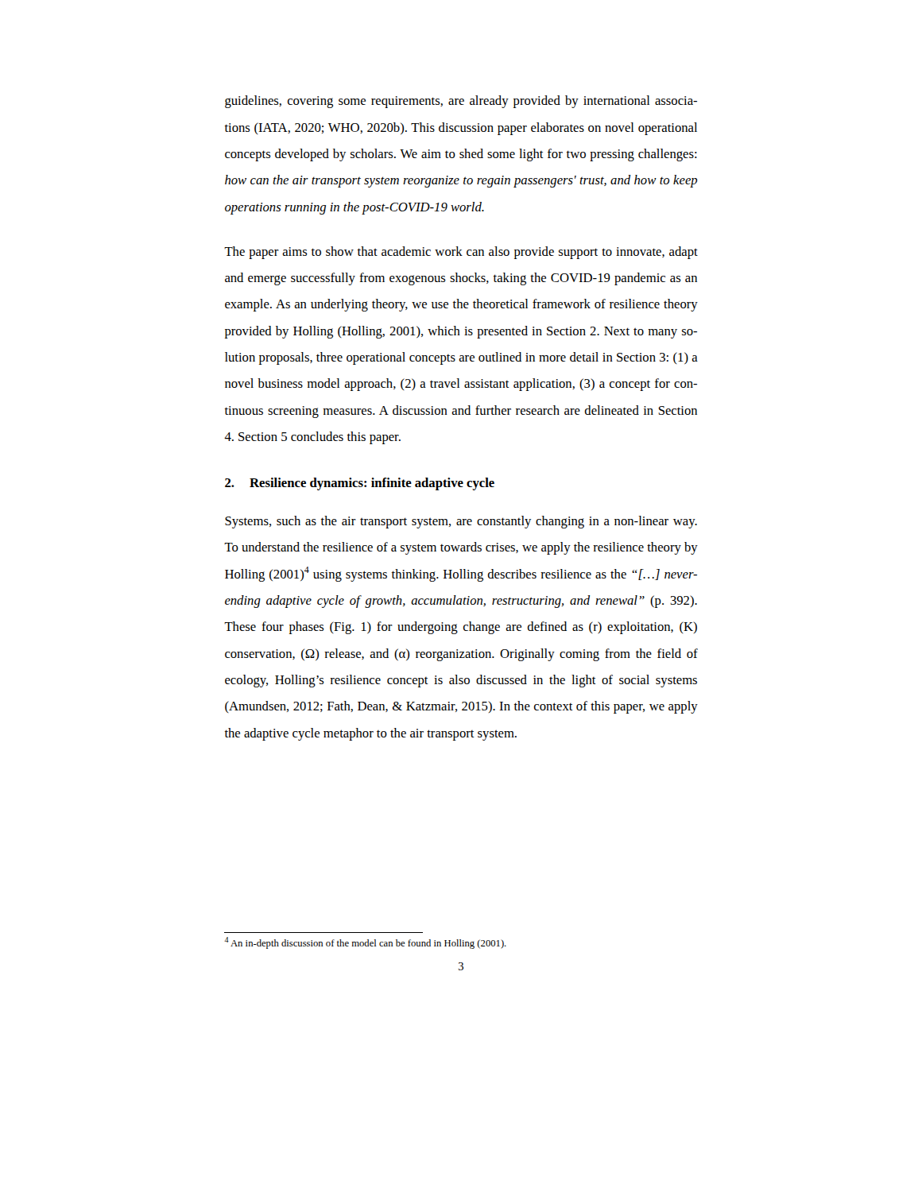guidelines, covering some requirements, are already provided by international associations (IATA, 2020; WHO, 2020b). This discussion paper elaborates on novel operational concepts developed by scholars. We aim to shed some light for two pressing challenges: how can the air transport system reorganize to regain passengers' trust, and how to keep operations running in the post-COVID-19 world.
The paper aims to show that academic work can also provide support to innovate, adapt and emerge successfully from exogenous shocks, taking the COVID-19 pandemic as an example. As an underlying theory, we use the theoretical framework of resilience theory provided by Holling (Holling, 2001), which is presented in Section 2. Next to many solution proposals, three operational concepts are outlined in more detail in Section 3: (1) a novel business model approach, (2) a travel assistant application, (3) a concept for continuous screening measures. A discussion and further research are delineated in Section 4. Section 5 concludes this paper.
2. Resilience dynamics: infinite adaptive cycle
Systems, such as the air transport system, are constantly changing in a non-linear way. To understand the resilience of a system towards crises, we apply the resilience theory by Holling (2001)4 using systems thinking. Holling describes resilience as the “[…] never-ending adaptive cycle of growth, accumulation, restructuring, and renewal” (p. 392). These four phases (Fig. 1) for undergoing change are defined as (r) exploitation, (K) conservation, (Ω) release, and (α) reorganization. Originally coming from the field of ecology, Holling’s resilience concept is also discussed in the light of social systems (Amundsen, 2012; Fath, Dean, & Katzmair, 2015). In the context of this paper, we apply the adaptive cycle metaphor to the air transport system.
4An in-depth discussion of the model can be found in Holling (2001).
3